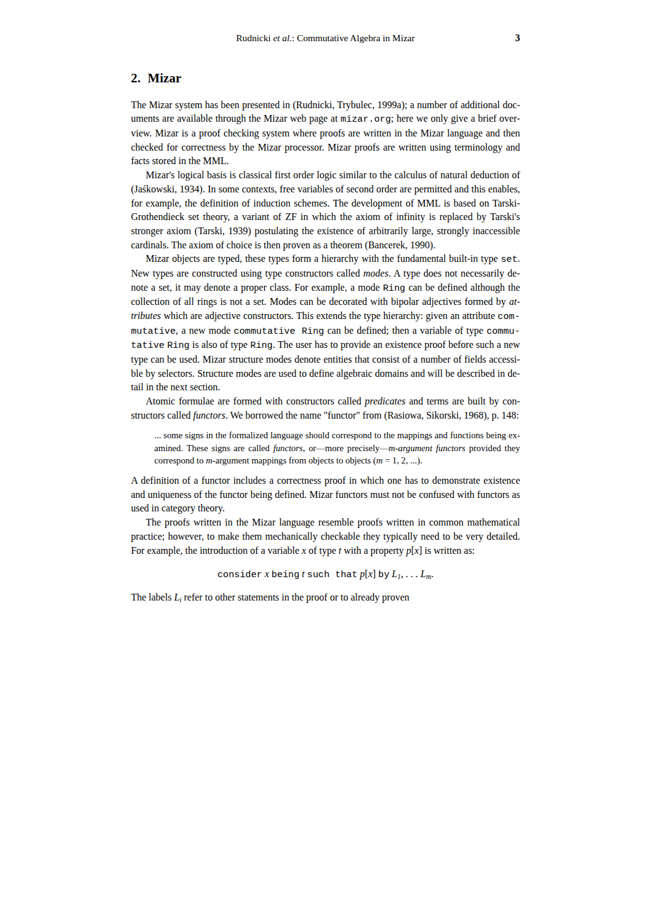Rudnicki et al.: Commutative Algebra in Mizar 3
2. Mizar
The Mizar system has been presented in (Rudnicki, Trybulec, 1999a); a number of additional documents are available through the Mizar web page at mizar.org; here we only give a brief overview. Mizar is a proof checking system where proofs are written in the Mizar language and then checked for correctness by the Mizar processor. Mizar proofs are written using terminology and facts stored in the MML.
Mizar's logical basis is classical first order logic similar to the calculus of natural deduction of (Jaśkowski, 1934). In some contexts, free variables of second order are permitted and this enables, for example, the definition of induction schemes. The development of MML is based on Tarski-Grothendieck set theory, a variant of ZF in which the axiom of infinity is replaced by Tarski's stronger axiom (Tarski, 1939) postulating the existence of arbitrarily large, strongly inaccessible cardinals. The axiom of choice is then proven as a theorem (Bancerek, 1990).
Mizar objects are typed, these types form a hierarchy with the fundamental built-in type set. New types are constructed using type constructors called modes. A type does not necessarily denote a set, it may denote a proper class. For example, a mode Ring can be defined although the collection of all rings is not a set. Modes can be decorated with bipolar adjectives formed by attributes which are adjective constructors. This extends the type hierarchy: given an attribute commutative, a new mode commutative Ring can be defined; then a variable of type commutative Ring is also of type Ring. The user has to provide an existence proof before such a new type can be used. Mizar structure modes denote entities that consist of a number of fields accessible by selectors. Structure modes are used to define algebraic domains and will be described in detail in the next section.
Atomic formulae are formed with constructors called predicates and terms are built by constructors called functors. We borrowed the name "functor" from (Rasiowa, Sikorski, 1968), p. 148:
... some signs in the formalized language should correspond to the mappings and functions being examined. These signs are called functors, or—more precisely—m-argument functors provided they correspond to m-argument mappings from objects to objects (m = 1, 2, ...).
A definition of a functor includes a correctness proof in which one has to demonstrate existence and uniqueness of the functor being defined. Mizar functors must not be confused with functors as used in category theory.
The proofs written in the Mizar language resemble proofs written in common mathematical practice; however, to make them mechanically checkable they typically need to be very detailed. For example, the introduction of a variable x of type t with a property p[x] is written as:
consider x being t such that p[x] by L1, . . . Lm.
The labels Li refer to other statements in the proof or to already proven